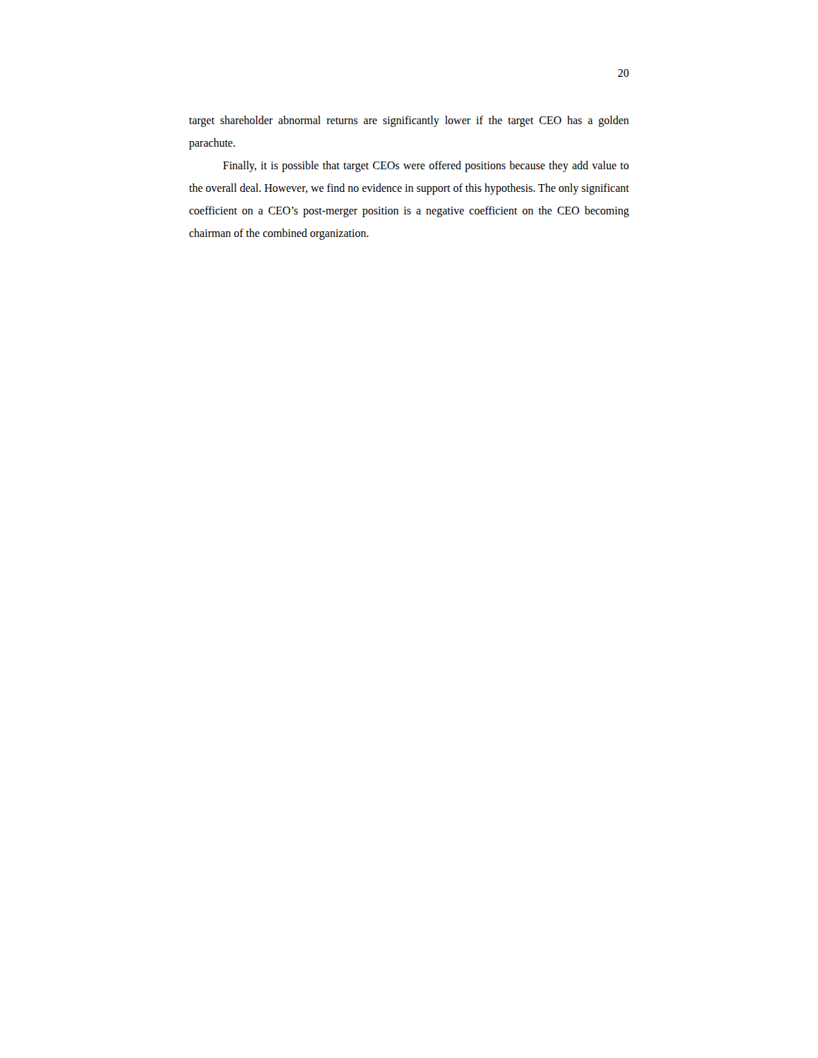20
target shareholder abnormal returns are significantly lower if the target CEO has a golden parachute.
Finally, it is possible that target CEOs were offered positions because they add value to the overall deal. However, we find no evidence in support of this hypothesis. The only significant coefficient on a CEO’s post-merger position is a negative coefficient on the CEO becoming chairman of the combined organization.